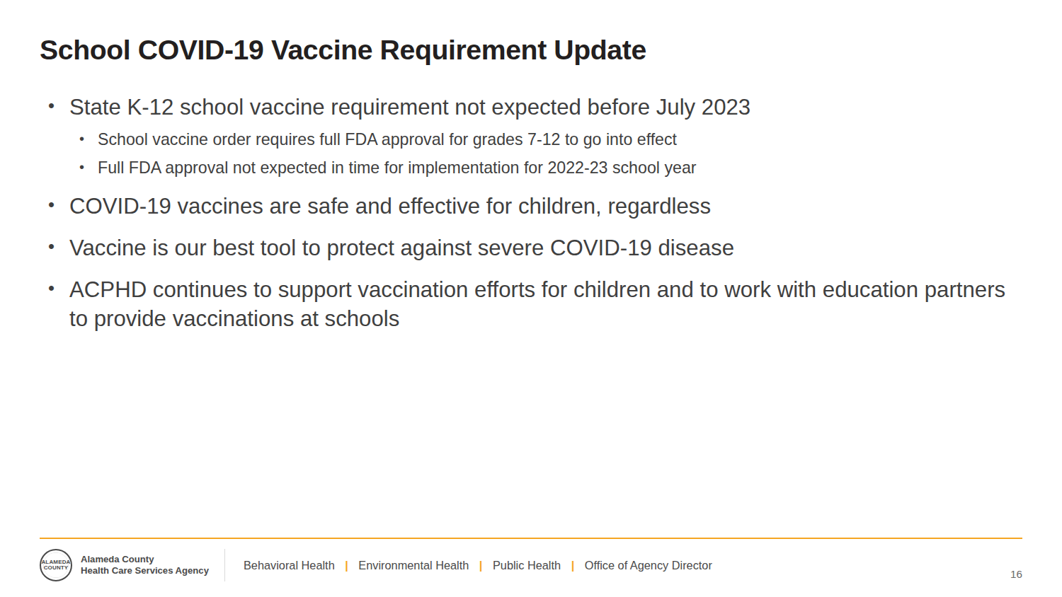School COVID-19 Vaccine Requirement Update
State K-12 school vaccine requirement not expected before July 2023
School vaccine order requires full FDA approval for grades 7-12 to go into effect
Full FDA approval not expected in time for implementation for 2022-23 school year
COVID-19 vaccines are safe and effective for children, regardless
Vaccine is our best tool to protect against severe COVID-19 disease
ACPHD continues to support vaccination efforts for children and to work with education partners to provide vaccinations at schools
ALAMEDA
COUNTY
Alameda County Health Care Services Agency
Behavioral Health | Environmental Health | Public Health | Office of Agency Director
16